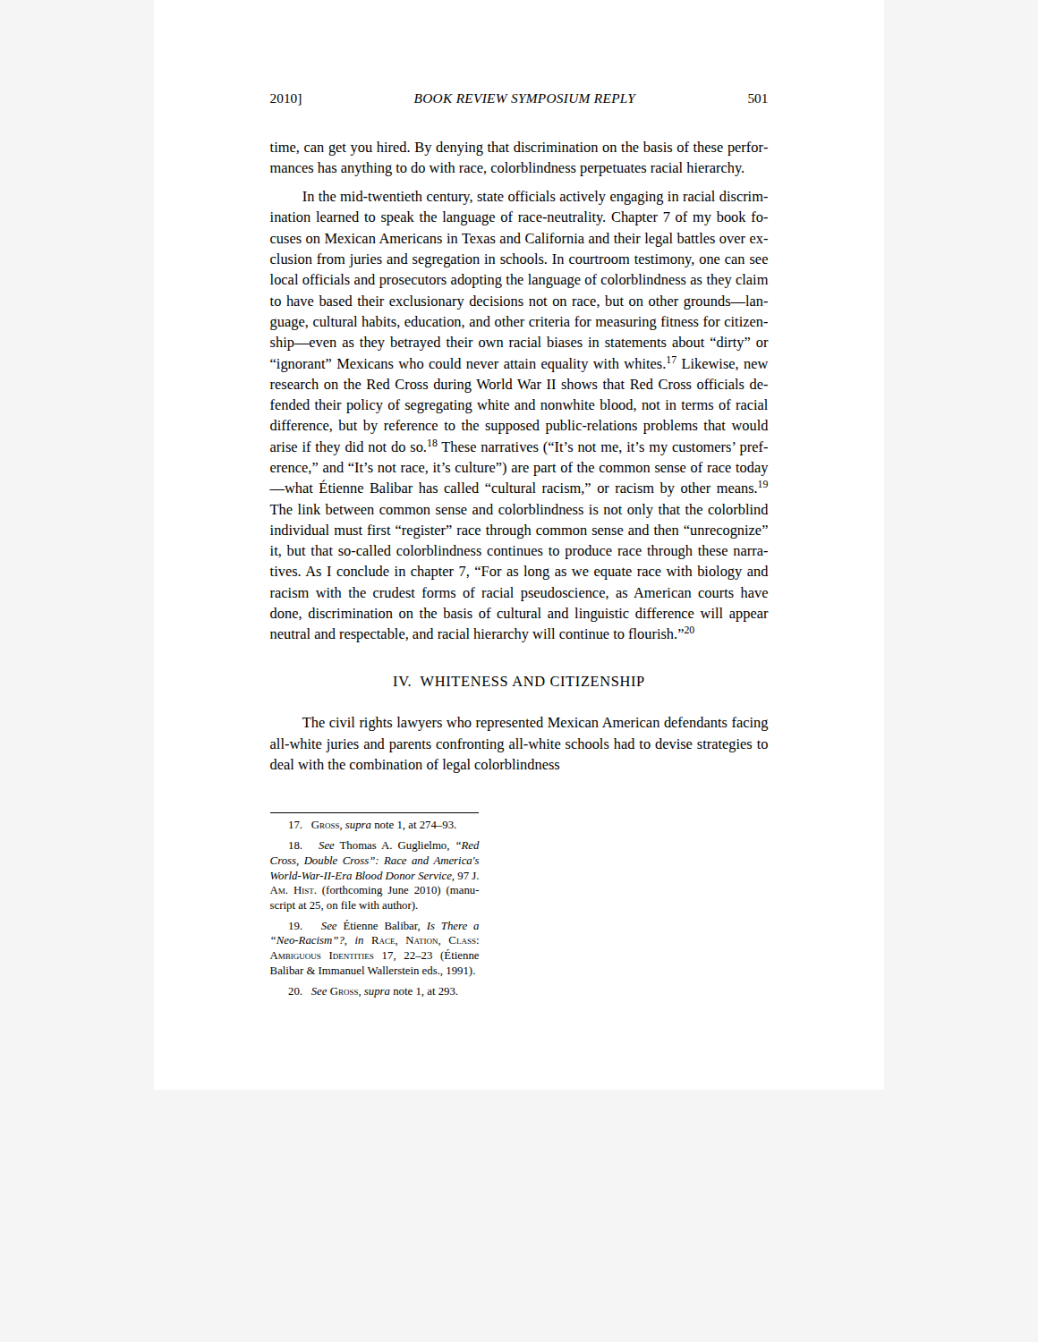2010] BOOK REVIEW SYMPOSIUM REPLY 501
time, can get you hired. By denying that discrimination on the basis of these performances has anything to do with race, colorblindness perpetuates racial hierarchy.
In the mid-twentieth century, state officials actively engaging in racial discrimination learned to speak the language of race-neutrality. Chapter 7 of my book focuses on Mexican Americans in Texas and California and their legal battles over exclusion from juries and segregation in schools. In courtroom testimony, one can see local officials and prosecutors adopting the language of colorblindness as they claim to have based their exclusionary decisions not on race, but on other grounds—language, cultural habits, education, and other criteria for measuring fitness for citizenship—even as they betrayed their own racial biases in statements about “dirty” or “ignorant” Mexicans who could never attain equality with whites.17 Likewise, new research on the Red Cross during World War II shows that Red Cross officials defended their policy of segregating white and nonwhite blood, not in terms of racial difference, but by reference to the supposed public-relations problems that would arise if they did not do so.18 These narratives (“It’s not me, it’s my customers’ preference,” and “It’s not race, it’s culture”) are part of the common sense of race today—what Étienne Balibar has called “cultural racism,” or racism by other means.19 The link between common sense and colorblindness is not only that the colorblind individual must first “register” race through common sense and then “unrecognize” it, but that so-called colorblindness continues to produce race through these narratives. As I conclude in chapter 7, “For as long as we equate race with biology and racism with the crudest forms of racial pseudoscience, as American courts have done, discrimination on the basis of cultural and linguistic difference will appear neutral and respectable, and racial hierarchy will continue to flourish.”20
IV. WHITENESS AND CITIZENSHIP
The civil rights lawyers who represented Mexican American defendants facing all-white juries and parents confronting all-white schools had to devise strategies to deal with the combination of legal colorblindness
17. Gross, supra note 1, at 274–93.
18. See Thomas A. Guglielmo, “Red Cross, Double Cross”: Race and America's World-War-II-Era Blood Donor Service, 97 J. Am. Hist. (forthcoming June 2010) (manuscript at 25, on file with author).
19. See Étienne Balibar, Is There a “Neo-Racism”?, in Race, Nation, Class: Ambiguous Identities 17, 22–23 (Étienne Balibar & Immanuel Wallerstein eds., 1991).
20. See Gross, supra note 1, at 293.